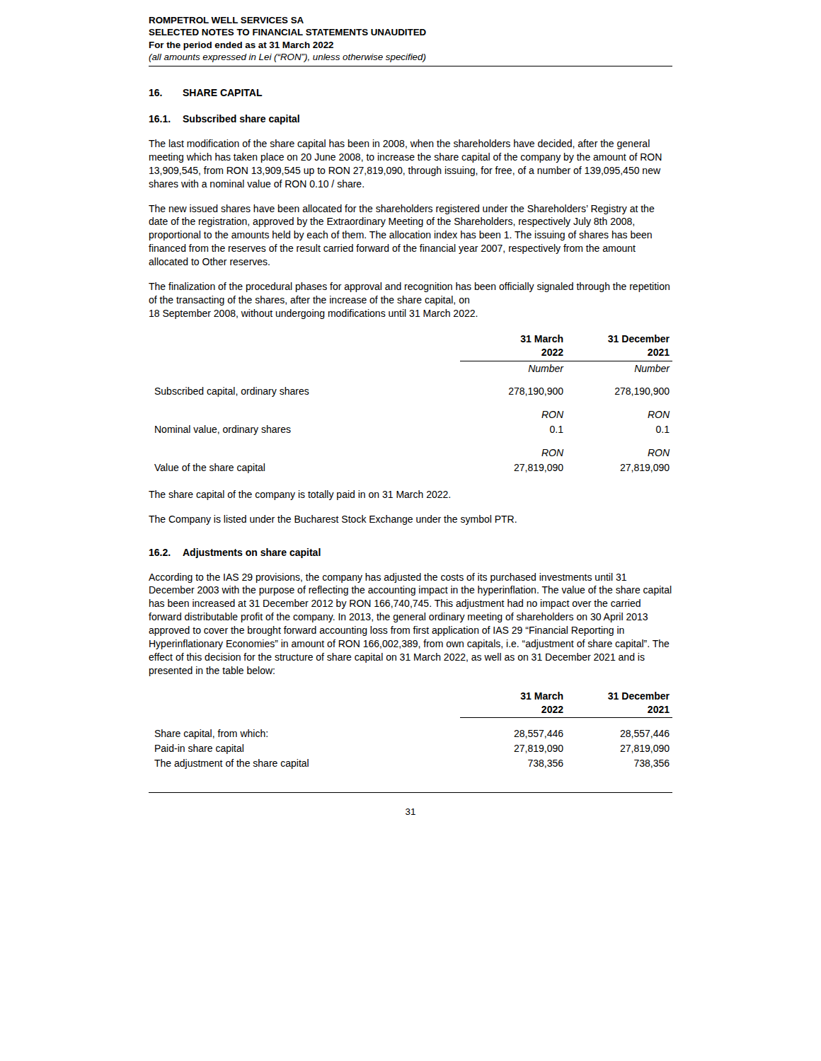ROMPETROL WELL SERVICES SA
SELECTED NOTES TO FINANCIAL STATEMENTS UNAUDITED
For the period ended as at 31 March 2022
(all amounts expressed in Lei (“RON”), unless otherwise specified)
16. SHARE CAPITAL
16.1. Subscribed share capital
The last modification of the share capital has been in 2008, when the shareholders have decided, after the general meeting which has taken place on 20 June 2008, to increase the share capital of the company by the amount of RON 13,909,545, from RON 13,909,545 up to RON 27,819,090, through issuing, for free, of a number of 139,095,450 new shares with a nominal value of RON 0.10 / share.
The new issued shares have been allocated for the shareholders registered under the Shareholders’ Registry at the date of the registration, approved by the Extraordinary Meeting of the Shareholders, respectively July 8th 2008, proportional to the amounts held by each of them. The allocation index has been 1. The issuing of shares has been financed from the reserves of the result carried forward of the financial year 2007, respectively from the amount allocated to Other reserves.
The finalization of the procedural phases for approval and recognition has been officially signaled through the repetition of the transacting of the shares, after the increase of the share capital, on
18 September 2008, without undergoing modifications until 31 March 2022.
| | 31 March 2022 | 31 December 2021 |
| | Number | Number |
| Subscribed capital, ordinary shares | 278,190,900 | 278,190,900 |
| | RON | RON |
| Nominal value, ordinary shares | 0.1 | 0.1 |
| | RON | RON |
| Value of the share capital | 27,819,090 | 27,819,090 |
The share capital of the company is totally paid in on 31 March 2022.
The Company is listed under the Bucharest Stock Exchange under the symbol PTR.
16.2. Adjustments on share capital
According to the IAS 29 provisions, the company has adjusted the costs of its purchased investments until 31 December 2003 with the purpose of reflecting the accounting impact in the hyperinflation. The value of the share capital has been increased at 31 December 2012 by RON 166,740,745. This adjustment had no impact over the carried forward distributable profit of the company. In 2013, the general ordinary meeting of shareholders on 30 April 2013 approved to cover the brought forward accounting loss from first application of IAS 29 “Financial Reporting in Hyperinflationary Economies” in amount of RON 166,002,389, from own capitals, i.e. “adjustment of share capital”. The effect of this decision for the structure of share capital on 31 March 2022, as well as on 31 December 2021 and is presented in the table below:
| | 31 March 2022 | 31 December 2021 |
| Share capital, from which: | 28,557,446 | 28,557,446 |
| Paid-in share capital | 27,819,090 | 27,819,090 |
| The adjustment of the share capital | 738,356 | 738,356 |
31